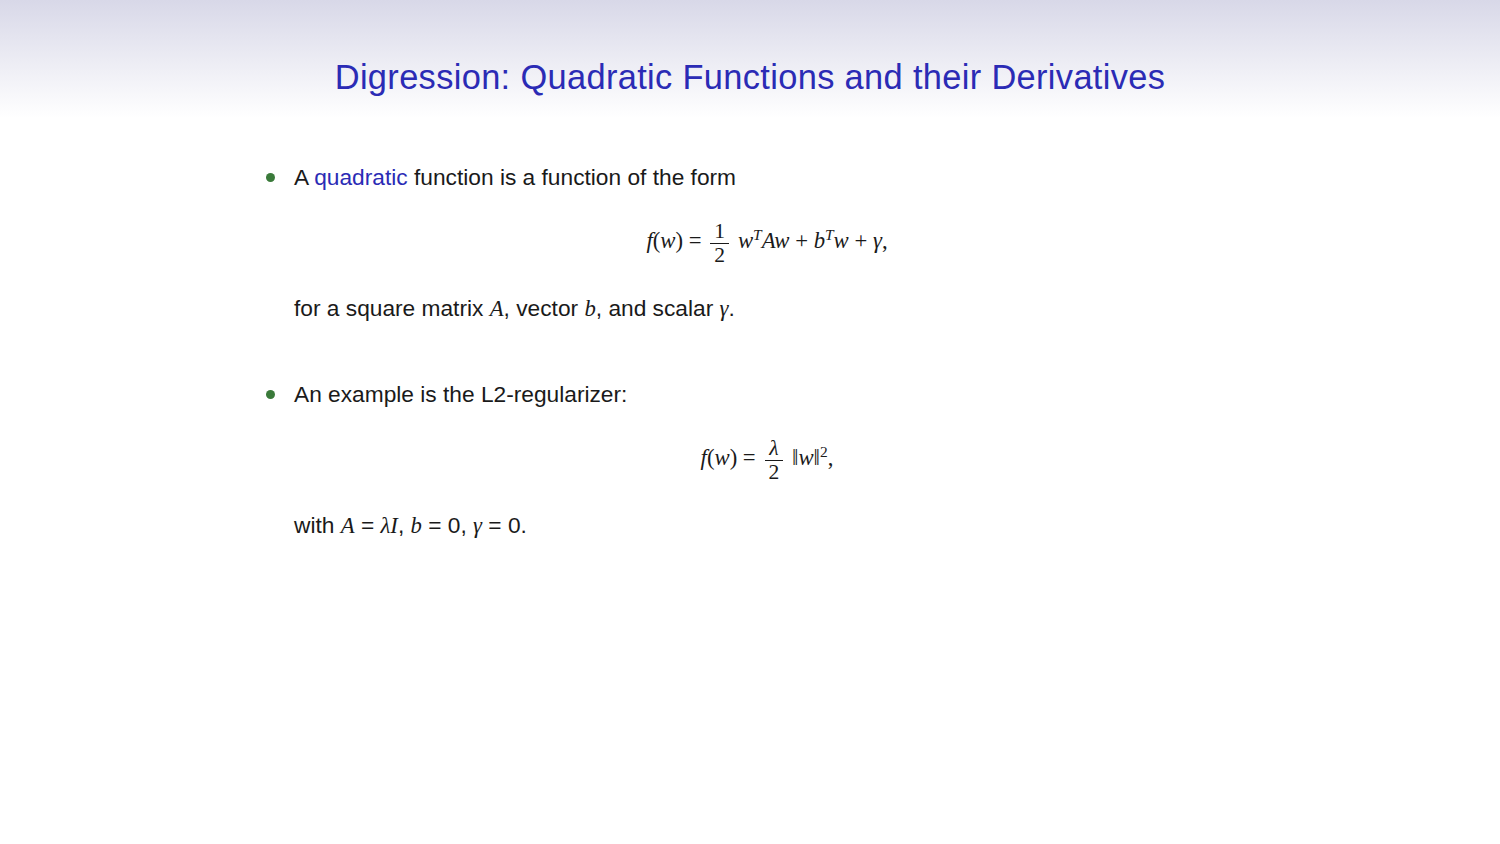Digression: Quadratic Functions and their Derivatives
A quadratic function is a function of the form
f(w) = 12 wTAw + bTw + γ,
for a square matrix A, vector b, and scalar γ.
An example is the L2-regularizer:
f(w) = λ 2 ‖w‖2,
with A = λI, b = 0, γ = 0.